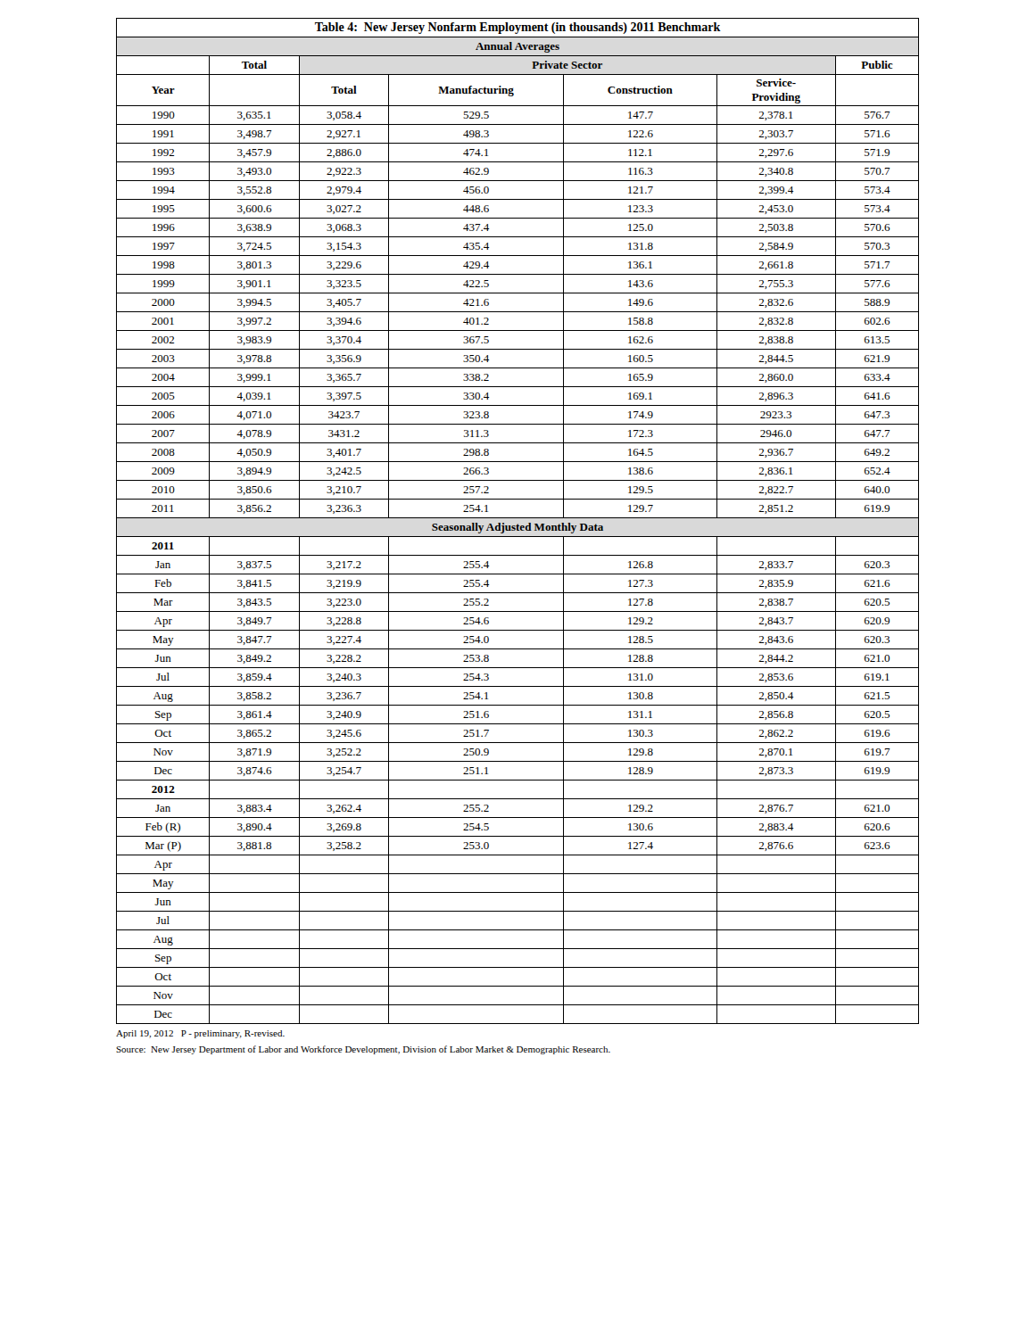| Table 4: New Jersey Nonfarm Employment (in thousands) 2011 Benchmark |
| Annual Averages |
| | Total | Private Sector | Public |
| Year | | Total | Manufacturing | Construction | Service- Providing | |
| 1990 | 3,635.1 | 3,058.4 | 529.5 | 147.7 | 2,378.1 | 576.7 |
| 1991 | 3,498.7 | 2,927.1 | 498.3 | 122.6 | 2,303.7 | 571.6 |
| 1992 | 3,457.9 | 2,886.0 | 474.1 | 112.1 | 2,297.6 | 571.9 |
| 1993 | 3,493.0 | 2,922.3 | 462.9 | 116.3 | 2,340.8 | 570.7 |
| 1994 | 3,552.8 | 2,979.4 | 456.0 | 121.7 | 2,399.4 | 573.4 |
| 1995 | 3,600.6 | 3,027.2 | 448.6 | 123.3 | 2,453.0 | 573.4 |
| 1996 | 3,638.9 | 3,068.3 | 437.4 | 125.0 | 2,503.8 | 570.6 |
| 1997 | 3,724.5 | 3,154.3 | 435.4 | 131.8 | 2,584.9 | 570.3 |
| 1998 | 3,801.3 | 3,229.6 | 429.4 | 136.1 | 2,661.8 | 571.7 |
| 1999 | 3,901.1 | 3,323.5 | 422.5 | 143.6 | 2,755.3 | 577.6 |
| 2000 | 3,994.5 | 3,405.7 | 421.6 | 149.6 | 2,832.6 | 588.9 |
| 2001 | 3,997.2 | 3,394.6 | 401.2 | 158.8 | 2,832.8 | 602.6 |
| 2002 | 3,983.9 | 3,370.4 | 367.5 | 162.6 | 2,838.8 | 613.5 |
| 2003 | 3,978.8 | 3,356.9 | 350.4 | 160.5 | 2,844.5 | 621.9 |
| 2004 | 3,999.1 | 3,365.7 | 338.2 | 165.9 | 2,860.0 | 633.4 |
| 2005 | 4,039.1 | 3,397.5 | 330.4 | 169.1 | 2,896.3 | 641.6 |
| 2006 | 4,071.0 | 3423.7 | 323.8 | 174.9 | 2923.3 | 647.3 |
| 2007 | 4,078.9 | 3431.2 | 311.3 | 172.3 | 2946.0 | 647.7 |
| 2008 | 4,050.9 | 3,401.7 | 298.8 | 164.5 | 2,936.7 | 649.2 |
| 2009 | 3,894.9 | 3,242.5 | 266.3 | 138.6 | 2,836.1 | 652.4 |
| 2010 | 3,850.6 | 3,210.7 | 257.2 | 129.5 | 2,822.7 | 640.0 |
| 2011 | 3,856.2 | 3,236.3 | 254.1 | 129.7 | 2,851.2 | 619.9 |
| Seasonally Adjusted Monthly Data |
| 2011 | | | | | | |
| Jan | 3,837.5 | 3,217.2 | 255.4 | 126.8 | 2,833.7 | 620.3 |
| Feb | 3,841.5 | 3,219.9 | 255.4 | 127.3 | 2,835.9 | 621.6 |
| Mar | 3,843.5 | 3,223.0 | 255.2 | 127.8 | 2,838.7 | 620.5 |
| Apr | 3,849.7 | 3,228.8 | 254.6 | 129.2 | 2,843.7 | 620.9 |
| May | 3,847.7 | 3,227.4 | 254.0 | 128.5 | 2,843.6 | 620.3 |
| Jun | 3,849.2 | 3,228.2 | 253.8 | 128.8 | 2,844.2 | 621.0 |
| Jul | 3,859.4 | 3,240.3 | 254.3 | 131.0 | 2,853.6 | 619.1 |
| Aug | 3,858.2 | 3,236.7 | 254.1 | 130.8 | 2,850.4 | 621.5 |
| Sep | 3,861.4 | 3,240.9 | 251.6 | 131.1 | 2,856.8 | 620.5 |
| Oct | 3,865.2 | 3,245.6 | 251.7 | 130.3 | 2,862.2 | 619.6 |
| Nov | 3,871.9 | 3,252.2 | 250.9 | 129.8 | 2,870.1 | 619.7 |
| Dec | 3,874.6 | 3,254.7 | 251.1 | 128.9 | 2,873.3 | 619.9 |
| 2012 | | | | | | |
| Jan | 3,883.4 | 3,262.4 | 255.2 | 129.2 | 2,876.7 | 621.0 |
| Feb (R) | 3,890.4 | 3,269.8 | 254.5 | 130.6 | 2,883.4 | 620.6 |
| Mar (P) | 3,881.8 | 3,258.2 | 253.0 | 127.4 | 2,876.6 | 623.6 |
| Apr | | | | | | |
| May | | | | | | |
| Jun | | | | | | |
| Jul | | | | | | |
| Aug | | | | | | |
| Sep | | | | | | |
| Oct | | | | | | |
| Nov | | | | | | |
| Dec | | | | | | |
April 19, 2012 P - preliminary, R-revised.
Source: New Jersey Department of Labor and Workforce Development, Division of Labor Market & Demographic Research.